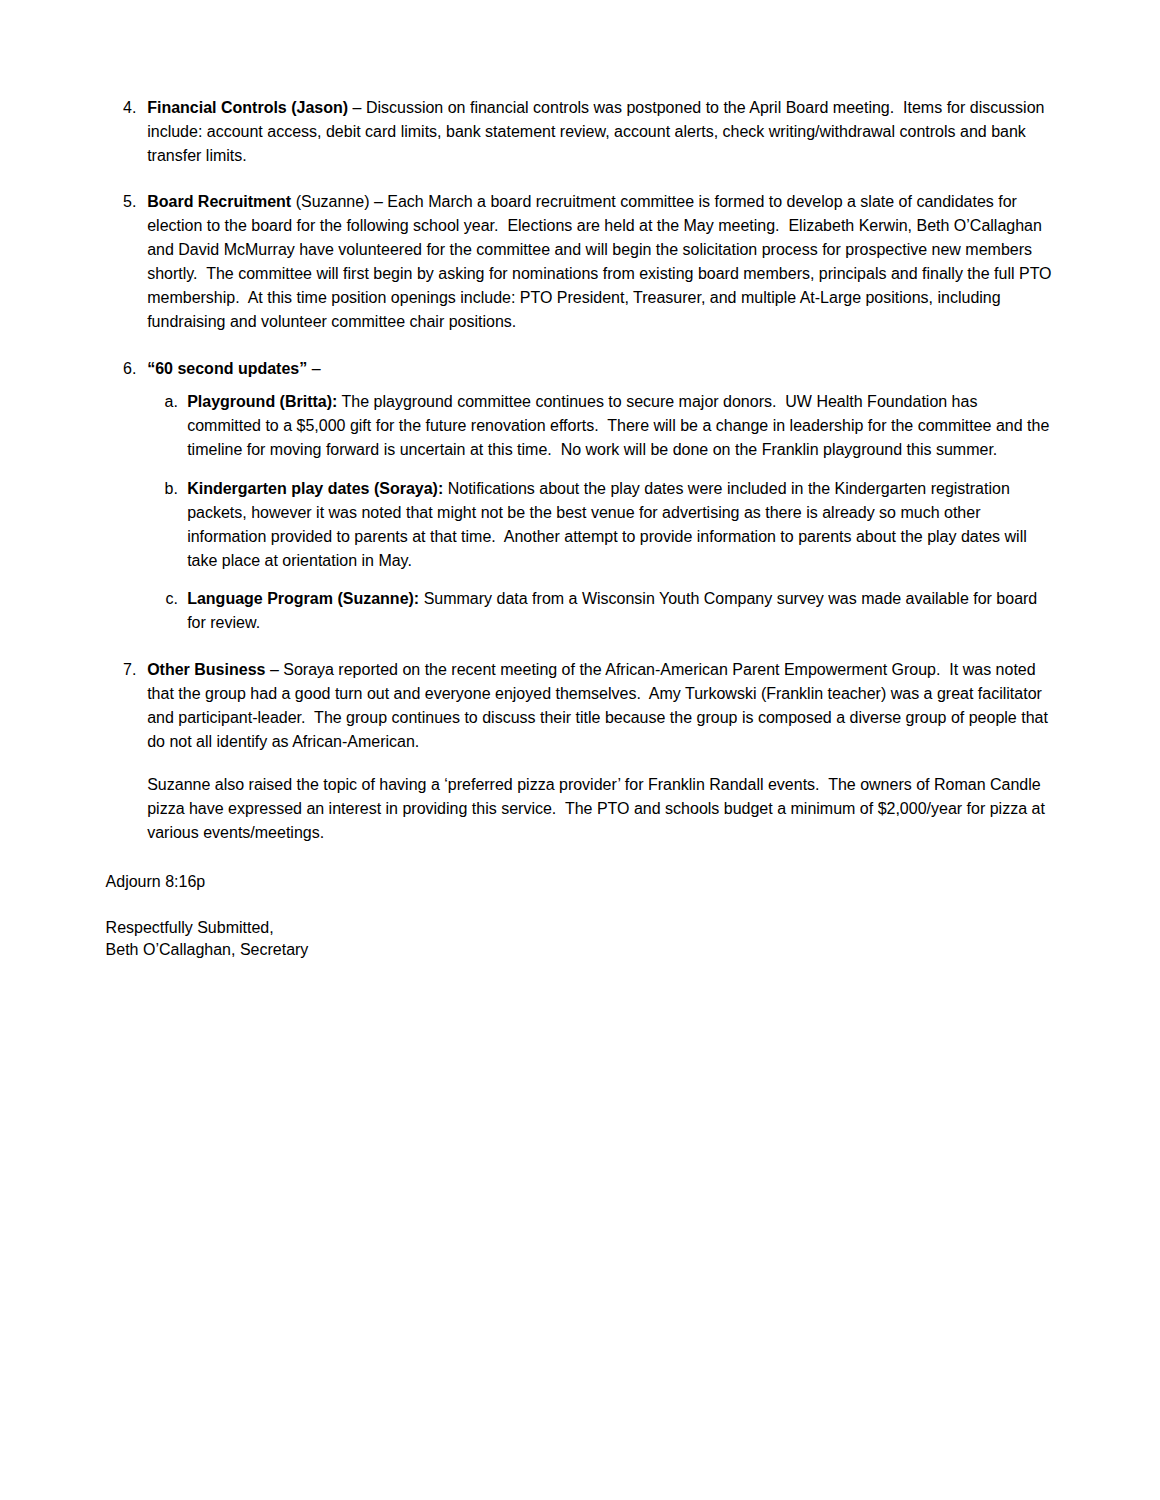Financial Controls (Jason) – Discussion on financial controls was postponed to the April Board meeting. Items for discussion include: account access, debit card limits, bank statement review, account alerts, check writing/withdrawal controls and bank transfer limits.
Board Recruitment (Suzanne) – Each March a board recruitment committee is formed to develop a slate of candidates for election to the board for the following school year. Elections are held at the May meeting. Elizabeth Kerwin, Beth O’Callaghan and David McMurray have volunteered for the committee and will begin the solicitation process for prospective new members shortly. The committee will first begin by asking for nominations from existing board members, principals and finally the full PTO membership. At this time position openings include: PTO President, Treasurer, and multiple At-Large positions, including fundraising and volunteer committee chair positions.
“60 second updates” –
Playground (Britta): The playground committee continues to secure major donors. UW Health Foundation has committed to a $5,000 gift for the future renovation efforts. There will be a change in leadership for the committee and the timeline for moving forward is uncertain at this time. No work will be done on the Franklin playground this summer.
Kindergarten play dates (Soraya): Notifications about the play dates were included in the Kindergarten registration packets, however it was noted that might not be the best venue for advertising as there is already so much other information provided to parents at that time. Another attempt to provide information to parents about the play dates will take place at orientation in May.
Language Program (Suzanne): Summary data from a Wisconsin Youth Company survey was made available for board for review.
Other Business – Soraya reported on the recent meeting of the African-American Parent Empowerment Group. It was noted that the group had a good turn out and everyone enjoyed themselves. Amy Turkowski (Franklin teacher) was a great facilitator and participant-leader. The group continues to discuss their title because the group is composed a diverse group of people that do not all identify as African-American.
Suzanne also raised the topic of having a ‘preferred pizza provider’ for Franklin Randall events. The owners of Roman Candle pizza have expressed an interest in providing this service. The PTO and schools budget a minimum of $2,000/year for pizza at various events/meetings.
Adjourn 8:16p
Respectfully Submitted,
Beth O’Callaghan, Secretary